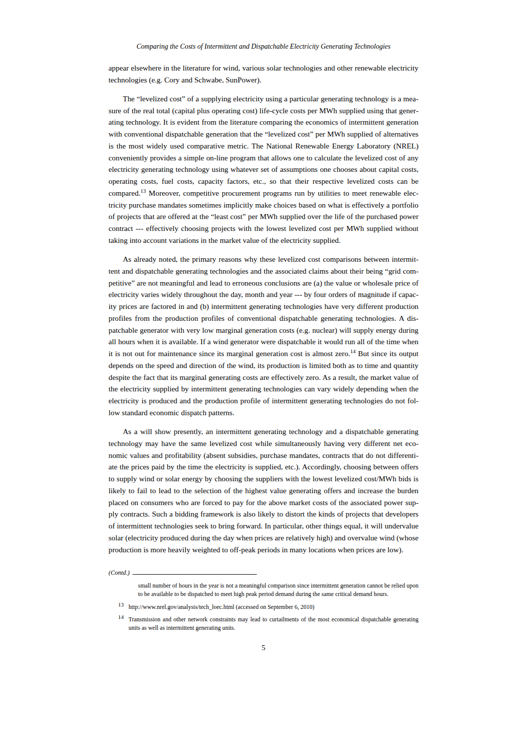Comparing the Costs of Intermittent and Dispatchable Electricity Generating Technologies
appear elsewhere in the literature for wind, various solar technologies and other renewable electricity technologies (e.g. Cory and Schwabe, SunPower).
The “levelized cost” of a supplying electricity using a particular generating technology is a measure of the real total (capital plus operating cost) life-cycle costs per MWh supplied using that generating technology. It is evident from the literature comparing the economics of intermittent generation with conventional dispatchable generation that the “levelized cost” per MWh supplied of alternatives is the most widely used comparative metric. The National Renewable Energy Laboratory (NREL) conveniently provides a simple on-line program that allows one to calculate the levelized cost of any electricity generating technology using whatever set of assumptions one chooses about capital costs, operating costs, fuel costs, capacity factors, etc., so that their respective levelized costs can be compared.13 Moreover, competitive procurement programs run by utilities to meet renewable electricity purchase mandates sometimes implicitly make choices based on what is effectively a portfolio of projects that are offered at the “least cost” per MWh supplied over the life of the purchased power contract --- effectively choosing projects with the lowest levelized cost per MWh supplied without taking into account variations in the market value of the electricity supplied.
As already noted, the primary reasons why these levelized cost comparisons between intermittent and dispatchable generating technologies and the associated claims about their being “grid competitive” are not meaningful and lead to erroneous conclusions are (a) the value or wholesale price of electricity varies widely throughout the day, month and year --- by four orders of magnitude if capacity prices are factored in and (b) intermittent generating technologies have very different production profiles from the production profiles of conventional dispatchable generating technologies. A dispatchable generator with very low marginal generation costs (e.g. nuclear) will supply energy during all hours when it is available. If a wind generator were dispatchable it would run all of the time when it is not out for maintenance since its marginal generation cost is almost zero.14 But since its output depends on the speed and direction of the wind, its production is limited both as to time and quantity despite the fact that its marginal generating costs are effectively zero. As a result, the market value of the electricity supplied by intermittent generating technologies can vary widely depending when the electricity is produced and the production profile of intermittent generating technologies do not follow standard economic dispatch patterns.
As a will show presently, an intermittent generating technology and a dispatchable generating technology may have the same levelized cost while simultaneously having very different net economic values and profitability (absent subsidies, purchase mandates, contracts that do not differentiate the prices paid by the time the electricity is supplied, etc.). Accordingly, choosing between offers to supply wind or solar energy by choosing the suppliers with the lowest levelized cost/MWh bids is likely to fail to lead to the selection of the highest value generating offers and increase the burden placed on consumers who are forced to pay for the above market costs of the associated power supply contracts. Such a bidding framework is also likely to distort the kinds of projects that developers of intermittent technologies seek to bring forward. In particular, other things equal, it will undervalue solar (electricity produced during the day when prices are relatively high) and overvalue wind (whose production is more heavily weighted to off-peak periods in many locations when prices are low).
(Contd.)
small number of hours in the year is not a meaningful comparison since intermittent generation cannot be relied upon to be available to be dispatched to meet high peak period demand during the same critical demand hours.
13
http://www.nrel.gov/analysis/tech_loec.html (accessed on September 6, 2010)
14
Transmission and other network constraints may lead to curtailments of the most economical dispatchable generating units as well as intermittent generating units.
5